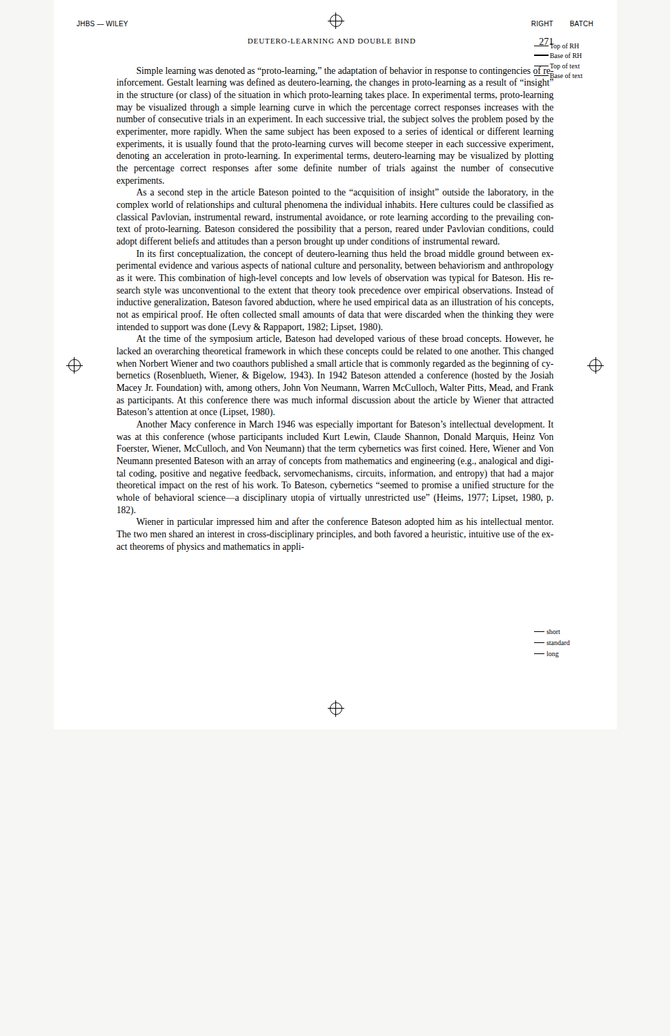JHBS — WILEY
RIGHT BATCH
Top of RH
Base of RH
Top of text
Base of text
short
standard
long
DEUTERO-LEARNING AND DOUBLE BIND 271
Simple learning was denoted as “proto-learning,” the adaptation of behavior in response to contingencies of reinforcement. Gestalt learning was defined as deutero-learning, the changes in proto-learning as a result of “insight” in the structure (or class) of the situation in which proto-learning takes place. In experimental terms, proto-learning may be visualized through a simple learning curve in which the percentage correct responses increases with the number of consecutive trials in an experiment. In each successive trial, the subject solves the problem posed by the experimenter, more rapidly. When the same subject has been exposed to a series of identical or different learning experiments, it is usually found that the proto-learning curves will become steeper in each successive experiment, denoting an acceleration in proto-learning. In experimental terms, deutero-learning may be visualized by plotting the percentage correct responses after some definite number of trials against the number of consecutive experiments.
As a second step in the article Bateson pointed to the “acquisition of insight” outside the laboratory, in the complex world of relationships and cultural phenomena the individual inhabits. Here cultures could be classified as classical Pavlovian, instrumental reward, instrumental avoidance, or rote learning according to the prevailing context of proto-learning. Bateson considered the possibility that a person, reared under Pavlovian conditions, could adopt different beliefs and attitudes than a person brought up under conditions of instrumental reward.
In its first conceptualization, the concept of deutero-learning thus held the broad middle ground between experimental evidence and various aspects of national culture and personality, between behaviorism and anthropology as it were. This combination of high-level concepts and low levels of observation was typical for Bateson. His research style was unconventional to the extent that theory took precedence over empirical observations. Instead of inductive generalization, Bateson favored abduction, where he used empirical data as an illustration of his concepts, not as empirical proof. He often collected small amounts of data that were discarded when the thinking they were intended to support was done (Levy & Rappaport, 1982; Lipset, 1980).
At the time of the symposium article, Bateson had developed various of these broad concepts. However, he lacked an overarching theoretical framework in which these concepts could be related to one another. This changed when Norbert Wiener and two coauthors published a small article that is commonly regarded as the beginning of cybernetics (Rosenblueth, Wiener, & Bigelow, 1943). In 1942 Bateson attended a conference (hosted by the Josiah Macey Jr. Foundation) with, among others, John Von Neumann, Warren McCulloch, Walter Pitts, Mead, and Frank as participants. At this conference there was much informal discussion about the article by Wiener that attracted Bateson’s attention at once (Lipset, 1980).
Another Macy conference in March 1946 was especially important for Bateson’s intellectual development. It was at this conference (whose participants included Kurt Lewin, Claude Shannon, Donald Marquis, Heinz Von Foerster, Wiener, McCulloch, and Von Neumann) that the term cybernetics was first coined. Here, Wiener and Von Neumann presented Bateson with an array of concepts from mathematics and engineering (e.g., analogical and digital coding, positive and negative feedback, servomechanisms, circuits, information, and entropy) that had a major theoretical impact on the rest of his work. To Bateson, cybernetics “seemed to promise a unified structure for the whole of behavioral science—a disciplinary utopia of virtually unrestricted use” (Heims, 1977; Lipset, 1980, p. 182).
Wiener in particular impressed him and after the conference Bateson adopted him as his intellectual mentor. The two men shared an interest in cross-disciplinary principles, and both favored a heuristic, intuitive use of the exact theorems of physics and mathematics in appli-